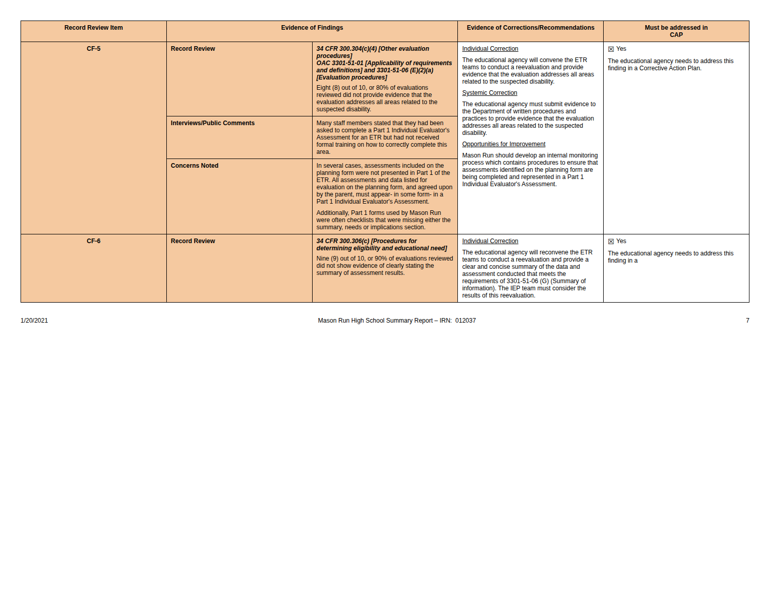| Record Review Item | Evidence of Findings | Evidence of Corrections/Recommendations | Must be addressed in CAP |
| --- | --- | --- | --- |
| CF-5 | Record Review | 34 CFR 300.304(c)(4) [Other evaluation procedures] OAC 3301-51-01 [Applicability of requirements and definitions] and 3301-51-06 (E)(2)(a) [Evaluation procedures] Eight (8) out of 10, or 80% of evaluations reviewed did not provide evidence that the evaluation addresses all areas related to the suspected disability. | Individual Correction The educational agency will convene the ETR teams to conduct a reevaluation and provide evidence that the evaluation addresses all areas related to the suspected disability. Systemic Correction The educational agency must submit evidence to the Department of written procedures and practices to provide evidence that the evaluation addresses all areas related to the suspected disability. Opportunities for Improvement Mason Run should develop an internal monitoring process which contains procedures to ensure that assessments identified on the planning form are being completed and represented in a Part 1 Individual Evaluator's Assessment. | ☒ Yes The educational agency needs to address this finding in a Corrective Action Plan. |
| Interviews/Public Comments | Many staff members stated that they had been asked to complete a Part 1 Individual Evaluator's Assessment for an ETR but had not received formal training on how to correctly complete this area. |
| Concerns Noted | In several cases, assessments included on the planning form were not presented in Part 1 of the ETR. All assessments and data listed for evaluation on the planning form, and agreed upon by the parent, must appear- in some form- in a Part 1 Individual Evaluator's Assessment. Additionally, Part 1 forms used by Mason Run were often checklists that were missing either the summary, needs or implications section. |
| CF-6 | Record Review | 34 CFR 300.306(c) [Procedures for determining eligibility and educational need] Nine (9) out of 10, or 90% of evaluations reviewed did not show evidence of clearly stating the summary of assessment results. | Individual Correction The educational agency will reconvene the ETR teams to conduct a reevaluation and provide a clear and concise summary of the data and assessment conducted that meets the requirements of 3301-51-06 (G) (Summary of information). The IEP team must consider the results of this reevaluation. | ☒ Yes The educational agency needs to address this finding in a |
1/20/2021
Mason Run High School Summary Report – IRN: 012037
7